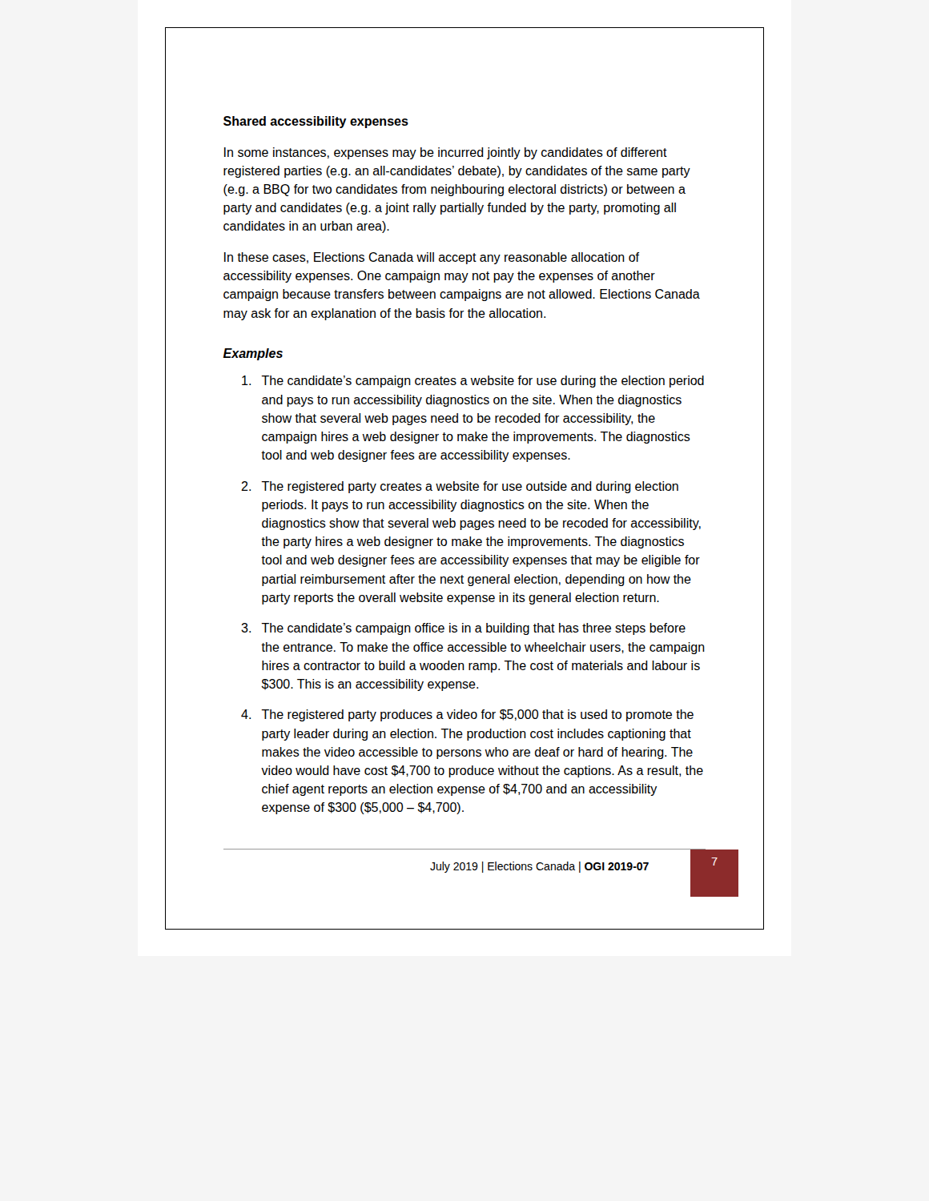Shared accessibility expenses
In some instances, expenses may be incurred jointly by candidates of different registered parties (e.g. an all-candidates’ debate), by candidates of the same party (e.g. a BBQ for two candidates from neighbouring electoral districts) or between a party and candidates (e.g. a joint rally partially funded by the party, promoting all candidates in an urban area).
In these cases, Elections Canada will accept any reasonable allocation of accessibility expenses. One campaign may not pay the expenses of another campaign because transfers between campaigns are not allowed. Elections Canada may ask for an explanation of the basis for the allocation.
Examples
The candidate’s campaign creates a website for use during the election period and pays to run accessibility diagnostics on the site. When the diagnostics show that several web pages need to be recoded for accessibility, the campaign hires a web designer to make the improvements. The diagnostics tool and web designer fees are accessibility expenses.
The registered party creates a website for use outside and during election periods. It pays to run accessibility diagnostics on the site. When the diagnostics show that several web pages need to be recoded for accessibility, the party hires a web designer to make the improvements. The diagnostics tool and web designer fees are accessibility expenses that may be eligible for partial reimbursement after the next general election, depending on how the party reports the overall website expense in its general election return.
The candidate’s campaign office is in a building that has three steps before the entrance. To make the office accessible to wheelchair users, the campaign hires a contractor to build a wooden ramp. The cost of materials and labour is $300. This is an accessibility expense.
The registered party produces a video for $5,000 that is used to promote the party leader during an election. The production cost includes captioning that makes the video accessible to persons who are deaf or hard of hearing. The video would have cost $4,700 to produce without the captions. As a result, the chief agent reports an election expense of $4,700 and an accessibility expense of $300 ($5,000 – $4,700).
July 2019 | Elections Canada | OGI 2019-07
7